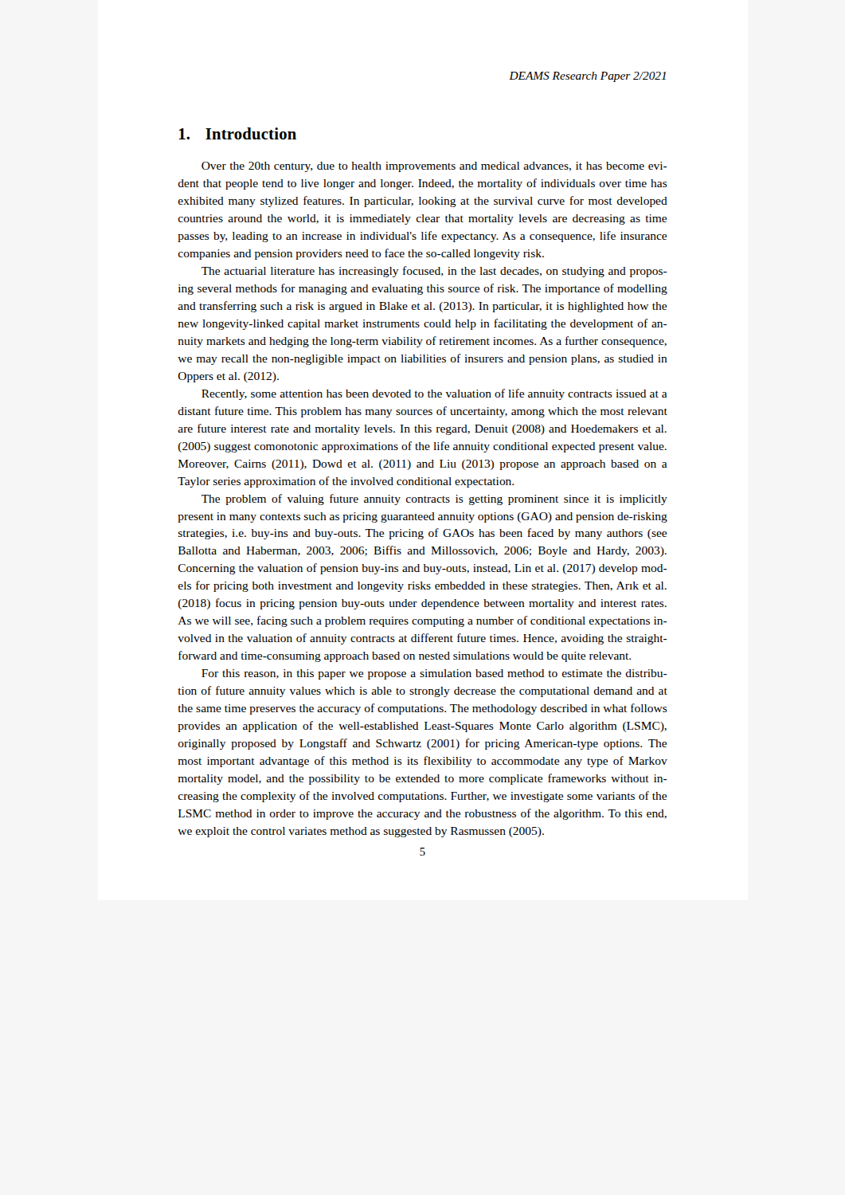DEAMS Research Paper 2/2021
1. Introduction
Over the 20th century, due to health improvements and medical advances, it has become evident that people tend to live longer and longer. Indeed, the mortality of individuals over time has exhibited many stylized features. In particular, looking at the survival curve for most developed countries around the world, it is immediately clear that mortality levels are decreasing as time passes by, leading to an increase in individual's life expectancy. As a consequence, life insurance companies and pension providers need to face the so-called longevity risk.
The actuarial literature has increasingly focused, in the last decades, on studying and proposing several methods for managing and evaluating this source of risk. The importance of modelling and transferring such a risk is argued in Blake et al. (2013). In particular, it is highlighted how the new longevity-linked capital market instruments could help in facilitating the development of annuity markets and hedging the long-term viability of retirement incomes. As a further consequence, we may recall the non-negligible impact on liabilities of insurers and pension plans, as studied in Oppers et al. (2012).
Recently, some attention has been devoted to the valuation of life annuity contracts issued at a distant future time. This problem has many sources of uncertainty, among which the most relevant are future interest rate and mortality levels. In this regard, Denuit (2008) and Hoedemakers et al. (2005) suggest comonotonic approximations of the life annuity conditional expected present value. Moreover, Cairns (2011), Dowd et al. (2011) and Liu (2013) propose an approach based on a Taylor series approximation of the involved conditional expectation.
The problem of valuing future annuity contracts is getting prominent since it is implicitly present in many contexts such as pricing guaranteed annuity options (GAO) and pension de-risking strategies, i.e. buy-ins and buy-outs. The pricing of GAOs has been faced by many authors (see Ballotta and Haberman, 2003, 2006; Biffis and Millossovich, 2006; Boyle and Hardy, 2003). Concerning the valuation of pension buy-ins and buy-outs, instead, Lin et al. (2017) develop models for pricing both investment and longevity risks embedded in these strategies. Then, Arık et al. (2018) focus in pricing pension buy-outs under dependence between mortality and interest rates. As we will see, facing such a problem requires computing a number of conditional expectations involved in the valuation of annuity contracts at different future times. Hence, avoiding the straightforward and time-consuming approach based on nested simulations would be quite relevant.
For this reason, in this paper we propose a simulation based method to estimate the distribution of future annuity values which is able to strongly decrease the computational demand and at the same time preserves the accuracy of computations. The methodology described in what follows provides an application of the well-established Least-Squares Monte Carlo algorithm (LSMC), originally proposed by Longstaff and Schwartz (2001) for pricing American-type options. The most important advantage of this method is its flexibility to accommodate any type of Markov mortality model, and the possibility to be extended to more complicate frameworks without increasing the complexity of the involved computations. Further, we investigate some variants of the LSMC method in order to improve the accuracy and the robustness of the algorithm. To this end, we exploit the control variates method as suggested by Rasmussen (2005).
5